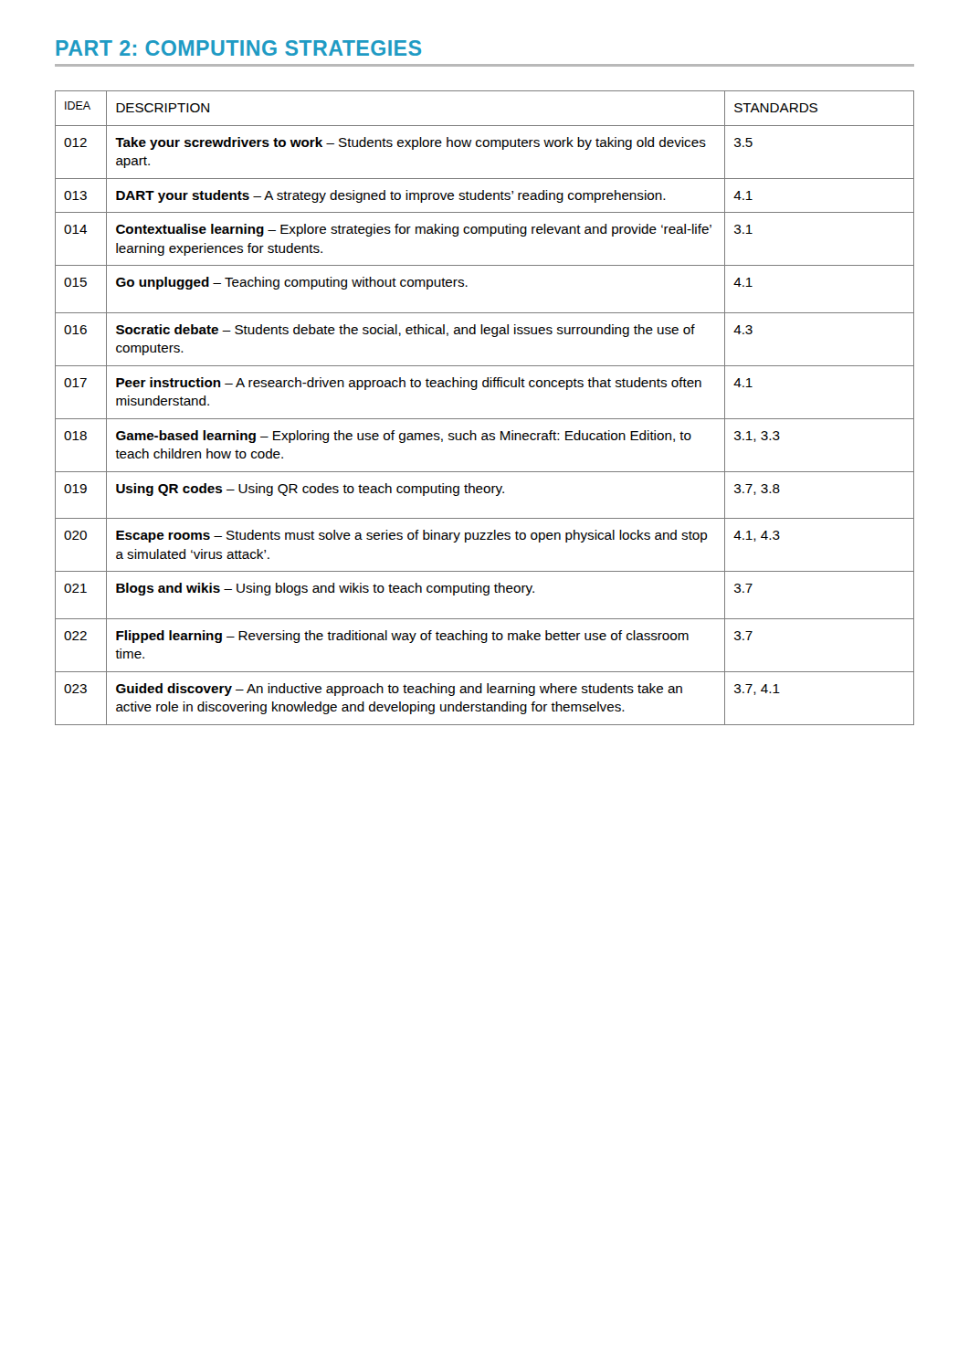Part 2: Computing Strategies
| IDEA | DESCRIPTION | STANDARDS |
| --- | --- | --- |
| 012 | Take your screwdrivers to work – Students explore how computers work by taking old devices apart. | 3.5 |
| 013 | DART your students – A strategy designed to improve students’ reading comprehension. | 4.1 |
| 014 | Contextualise learning – Explore strategies for making computing relevant and provide ‘real-life’ learning experiences for students. | 3.1 |
| 015 | Go unplugged – Teaching computing without computers. | 4.1 |
| 016 | Socratic debate – Students debate the social, ethical, and legal issues surrounding the use of computers. | 4.3 |
| 017 | Peer instruction – A research-driven approach to teaching difficult concepts that students often misunderstand. | 4.1 |
| 018 | Game-based learning – Exploring the use of games, such as Minecraft: Education Edition, to teach children how to code. | 3.1, 3.3 |
| 019 | Using QR codes – Using QR codes to teach computing theory. | 3.7, 3.8 |
| 020 | Escape rooms – Students must solve a series of binary puzzles to open physical locks and stop a simulated ‘virus attack’. | 4.1, 4.3 |
| 021 | Blogs and wikis – Using blogs and wikis to teach computing theory. | 3.7 |
| 022 | Flipped learning – Reversing the traditional way of teaching to make better use of classroom time. | 3.7 |
| 023 | Guided discovery – An inductive approach to teaching and learning where students take an active role in discovering knowledge and developing understanding for themselves. | 3.7, 4.1 |